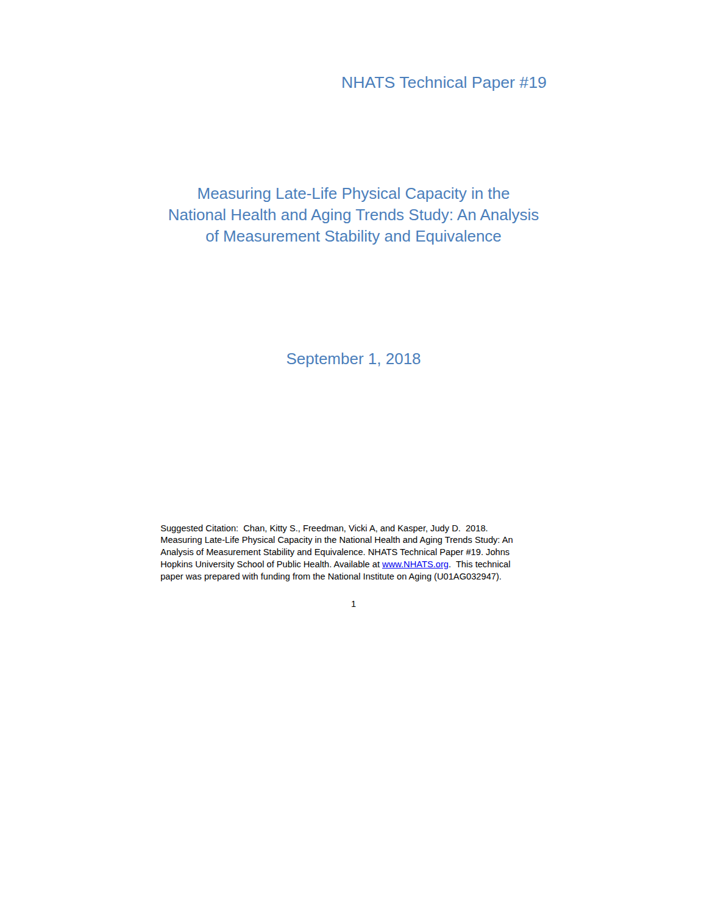NHATS Technical Paper #19
Measuring Late-Life Physical Capacity in the National Health and Aging Trends Study: An Analysis of Measurement Stability and Equivalence
September 1, 2018
Suggested Citation: Chan, Kitty S., Freedman, Vicki A, and Kasper, Judy D. 2018. Measuring Late-Life Physical Capacity in the National Health and Aging Trends Study: An Analysis of Measurement Stability and Equivalence. NHATS Technical Paper #19. Johns Hopkins University School of Public Health. Available at www.NHATS.org. This technical paper was prepared with funding from the National Institute on Aging (U01AG032947).
1